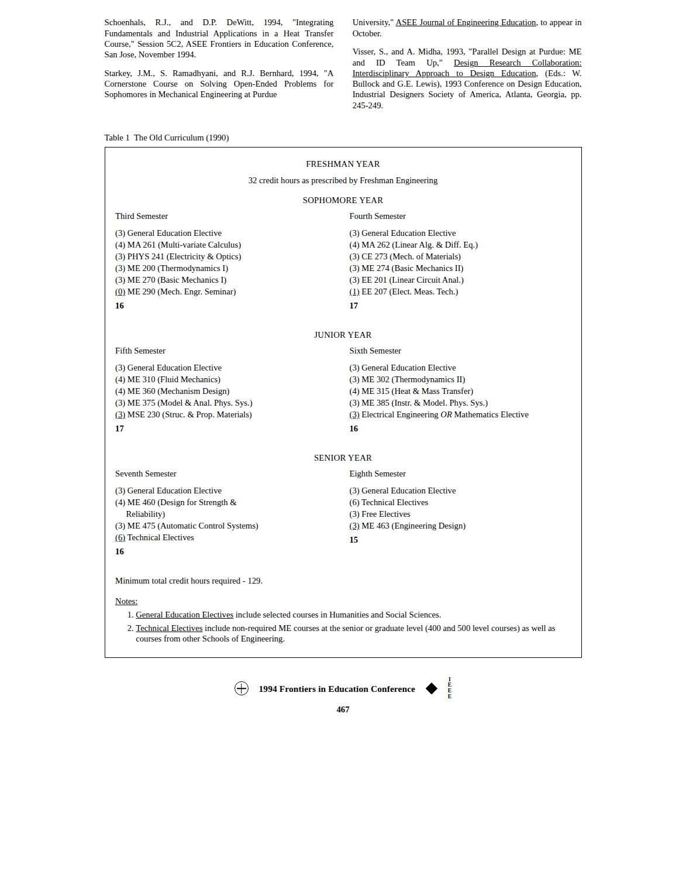Schoenhals, R.J., and D.P. DeWitt, 1994, "Integrating Fundamentals and Industrial Applications in a Heat Transfer Course," Session 5C2, ASEE Frontiers in Education Conference, San Jose, November 1994.
Starkey, J.M., S. Ramadhyani, and R.J. Bernhard, 1994, "A Cornerstone Course on Solving Open-Ended Problems for Sophomores in Mechanical Engineering at Purdue
University," ASEE Journal of Engineering Education, to appear in October.
Visser, S., and A. Midha, 1993, "Parallel Design at Purdue: ME and ID Team Up," Design Research Collaboration: Interdisciplinary Approach to Design Education, (Eds.: W. Bullock and G.E. Lewis), 1993 Conference on Design Education, Industrial Designers Society of America, Atlanta, Georgia, pp. 245-249.
Table 1 The Old Curriculum (1990)
FRESHMAN YEAR
32 credit hours as prescribed by Freshman Engineering
SOPHOMORE YEAR
Third Semester
(3) General Education Elective
(4) MA 261 (Multi-variate Calculus)
(3) PHYS 241 (Electricity & Optics)
(3) ME 200 (Thermodynamics I)
(3) ME 270 (Basic Mechanics I)
(0) ME 290 (Mech. Engr. Seminar)
16
Fourth Semester
(3) General Education Elective
(4) MA 262 (Linear Alg. & Diff. Eq.)
(3) CE 273 (Mech. of Materials)
(3) ME 274 (Basic Mechanics II)
(3) EE 201 (Linear Circuit Anal.)
(1) EE 207 (Elect. Meas. Tech.)
17
JUNIOR YEAR
Fifth Semester
(3) General Education Elective
(4) ME 310 (Fluid Mechanics)
(4) ME 360 (Mechanism Design)
(3) ME 375 (Model & Anal. Phys. Sys.)
(3) MSE 230 (Struc. & Prop. Materials)
17
Sixth Semester
(3) General Education Elective
(3) ME 302 (Thermodynamics II)
(4) ME 315 (Heat & Mass Transfer)
(3) ME 385 (Instr. & Model. Phys. Sys.)
(3) Electrical Engineering OR Mathematics Elective
16
SENIOR YEAR
Seventh Semester
(3) General Education Elective
(4) ME 460 (Design for Strength &
Reliability)
(3) ME 475 (Automatic Control Systems)
(6) Technical Electives
16
Eighth Semester
(3) General Education Elective
(6) Technical Electives
(3) Free Electives
(3) ME 463 (Engineering Design)
15
Minimum total credit hours required - 129.
Notes:
General Education Electives include selected courses in Humanities and Social Sciences.
Technical Electives include non-required ME courses at the senior or graduate level (400 and 500 level courses) as well as courses from other Schools of Engineering.
1994 Frontiers in Education Conference I
E
E
E
467